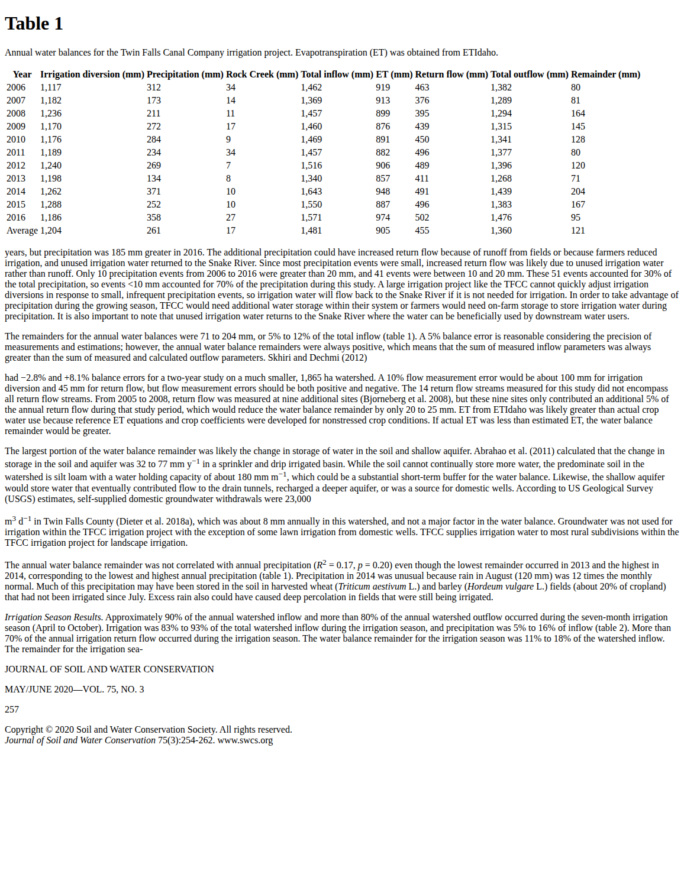Table 1
Annual water balances for the Twin Falls Canal Company irrigation project. Evapotranspiration (ET) was obtained from ETIdaho.
| Year | Irrigation diversion (mm) | Precipitation (mm) | Rock Creek (mm) | Total inflow (mm) | ET (mm) | Return flow (mm) | Total outflow (mm) | Remainder (mm) |
| --- | --- | --- | --- | --- | --- | --- | --- | --- |
| 2006 | 1,117 | 312 | 34 | 1,462 | 919 | 463 | 1,382 | 80 |
| 2007 | 1,182 | 173 | 14 | 1,369 | 913 | 376 | 1,289 | 81 |
| 2008 | 1,236 | 211 | 11 | 1,457 | 899 | 395 | 1,294 | 164 |
| 2009 | 1,170 | 272 | 17 | 1,460 | 876 | 439 | 1,315 | 145 |
| 2010 | 1,176 | 284 | 9 | 1,469 | 891 | 450 | 1,341 | 128 |
| 2011 | 1,189 | 234 | 34 | 1,457 | 882 | 496 | 1,377 | 80 |
| 2012 | 1,240 | 269 | 7 | 1,516 | 906 | 489 | 1,396 | 120 |
| 2013 | 1,198 | 134 | 8 | 1,340 | 857 | 411 | 1,268 | 71 |
| 2014 | 1,262 | 371 | 10 | 1,643 | 948 | 491 | 1,439 | 204 |
| 2015 | 1,288 | 252 | 10 | 1,550 | 887 | 496 | 1,383 | 167 |
| 2016 | 1,186 | 358 | 27 | 1,571 | 974 | 502 | 1,476 | 95 |
| Average | 1,204 | 261 | 17 | 1,481 | 905 | 455 | 1,360 | 121 |
years, but precipitation was 185 mm greater in 2016. The additional precipitation could have increased return flow because of runoff from fields or because farmers reduced irrigation, and unused irrigation water returned to the Snake River. Since most precipitation events were small, increased return flow was likely due to unused irrigation water rather than runoff. Only 10 precipitation events from 2006 to 2016 were greater than 20 mm, and 41 events were between 10 and 20 mm. These 51 events accounted for 30% of the total precipitation, so events <10 mm accounted for 70% of the precipitation during this study. A large irrigation project like the TFCC cannot quickly adjust irrigation diversions in response to small, infrequent precipitation events, so irrigation water will flow back to the Snake River if it is not needed for irrigation. In order to take advantage of precipitation during the growing season, TFCC would need additional water storage within their system or farmers would need on-farm storage to store irrigation water during precipitation. It is also important to note that unused irrigation water returns to the Snake River where the water can be beneficially used by downstream water users.
The remainders for the annual water balances were 71 to 204 mm, or 5% to 12% of the total inflow (table 1). A 5% balance error is reasonable considering the precision of measurements and estimations; however, the annual water balance remainders were always positive, which means that the sum of measured inflow parameters was always greater than the sum of measured and calculated outflow parameters. Skhiri and Dechmi (2012)
had −2.8% and +8.1% balance errors for a two-year study on a much smaller, 1,865 ha watershed. A 10% flow measurement error would be about 100 mm for irrigation diversion and 45 mm for return flow, but flow measurement errors should be both positive and negative. The 14 return flow streams measured for this study did not encompass all return flow streams. From 2005 to 2008, return flow was measured at nine additional sites (Bjorneberg et al. 2008), but these nine sites only contributed an additional 5% of the annual return flow during that study period, which would reduce the water balance remainder by only 20 to 25 mm. ET from ETIdaho was likely greater than actual crop water use because reference ET equations and crop coefficients were developed for nonstressed crop conditions. If actual ET was less than estimated ET, the water balance remainder would be greater.
The largest portion of the water balance remainder was likely the change in storage of water in the soil and shallow aquifer. Abrahao et al. (2011) calculated that the change in storage in the soil and aquifer was 32 to 77 mm y−1 in a sprinkler and drip irrigated basin. While the soil cannot continually store more water, the predominate soil in the watershed is silt loam with a water holding capacity of about 180 mm m−1, which could be a substantial short-term buffer for the water balance. Likewise, the shallow aquifer would store water that eventually contributed flow to the drain tunnels, recharged a deeper aquifer, or was a source for domestic wells. According to US Geological Survey (USGS) estimates, self-supplied domestic groundwater withdrawals were 23,000
m3 d−1 in Twin Falls County (Dieter et al. 2018a), which was about 8 mm annually in this watershed, and not a major factor in the water balance. Groundwater was not used for irrigation within the TFCC irrigation project with the exception of some lawn irrigation from domestic wells. TFCC supplies irrigation water to most rural subdivisions within the TFCC irrigation project for landscape irrigation.
The annual water balance remainder was not correlated with annual precipitation (R2 = 0.17, p = 0.20) even though the lowest remainder occurred in 2013 and the highest in 2014, corresponding to the lowest and highest annual precipitation (table 1). Precipitation in 2014 was unusual because rain in August (120 mm) was 12 times the monthly normal. Much of this precipitation may have been stored in the soil in harvested wheat (Triticum aestivum L.) and barley (Hordeum vulgare L.) fields (about 20% of cropland) that had not been irrigated since July. Excess rain also could have caused deep percolation in fields that were still being irrigated.
Irrigation Season Results. Approximately 90% of the annual watershed inflow and more than 80% of the annual watershed outflow occurred during the seven-month irrigation season (April to October). Irrigation was 83% to 93% of the total watershed inflow during the irrigation season, and precipitation was 5% to 16% of inflow (table 2). More than 70% of the annual irrigation return flow occurred during the irrigation season. The water balance remainder for the irrigation season was 11% to 18% of the watershed inflow. The remainder for the irrigation sea-
JOURNAL OF SOIL AND WATER CONSERVATION
MAY/JUNE 2020—VOL. 75, NO. 3
257
Copyright © 2020 Soil and Water Conservation Society. All rights reserved.
Journal of Soil and Water Conservation 75(3):254-262. www.swcs.org